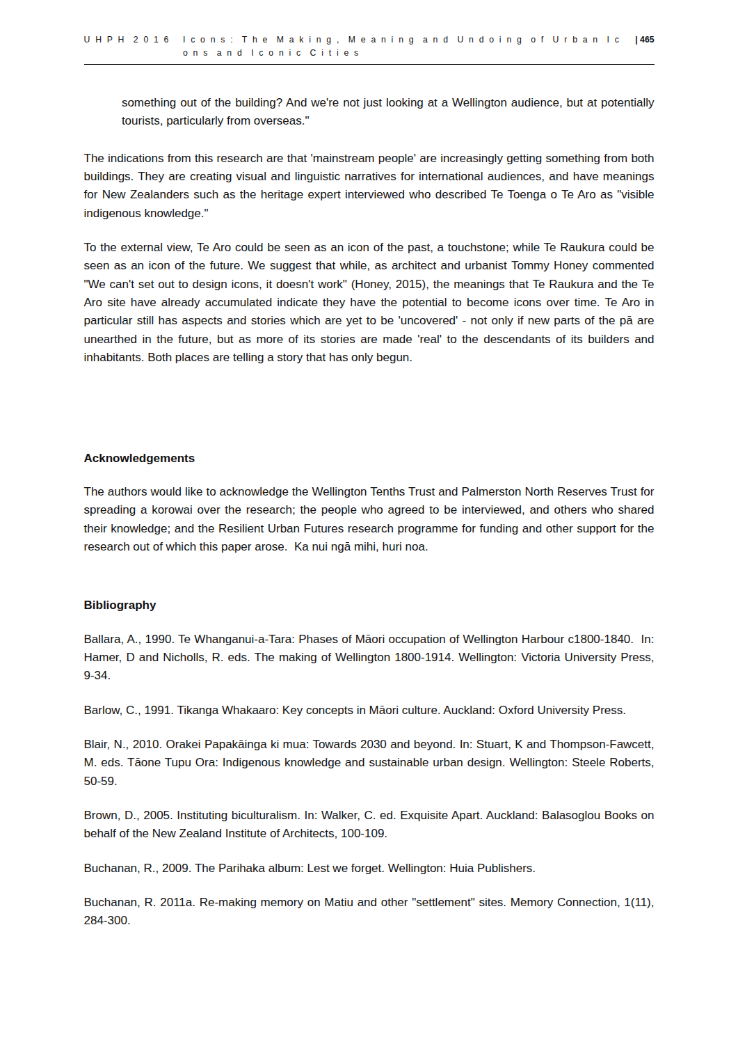U H P H 2 0 1 6 I c o n s : T h e M a k i n g , M e a n i n g a n d U n d o i n g o f U r b a n I c o n s a n d I c o n i c C i t i e s | 465
something out of the building? And we're not just looking at a Wellington audience, but at potentially tourists, particularly from overseas."
The indications from this research are that 'mainstream people' are increasingly getting something from both buildings. They are creating visual and linguistic narratives for international audiences, and have meanings for New Zealanders such as the heritage expert interviewed who described Te Toenga o Te Aro as "visible indigenous knowledge."
To the external view, Te Aro could be seen as an icon of the past, a touchstone; while Te Raukura could be seen as an icon of the future. We suggest that while, as architect and urbanist Tommy Honey commented "We can't set out to design icons, it doesn't work" (Honey, 2015), the meanings that Te Raukura and the Te Aro site have already accumulated indicate they have the potential to become icons over time. Te Aro in particular still has aspects and stories which are yet to be 'uncovered' - not only if new parts of the pā are unearthed in the future, but as more of its stories are made 'real' to the descendants of its builders and inhabitants. Both places are telling a story that has only begun.
Acknowledgements
The authors would like to acknowledge the Wellington Tenths Trust and Palmerston North Reserves Trust for spreading a korowai over the research; the people who agreed to be interviewed, and others who shared their knowledge; and the Resilient Urban Futures research programme for funding and other support for the research out of which this paper arose. Ka nui ngā mihi, huri noa.
Bibliography
Ballara, A., 1990. Te Whanganui-a-Tara: Phases of Māori occupation of Wellington Harbour c1800-1840. In: Hamer, D and Nicholls, R. eds. The making of Wellington 1800-1914. Wellington: Victoria University Press, 9-34.
Barlow, C., 1991. Tikanga Whakaaro: Key concepts in Māori culture. Auckland: Oxford University Press.
Blair, N., 2010. Orakei Papakāinga ki mua: Towards 2030 and beyond. In: Stuart, K and Thompson-Fawcett, M. eds. Tāone Tupu Ora: Indigenous knowledge and sustainable urban design. Wellington: Steele Roberts, 50-59.
Brown, D., 2005. Instituting biculturalism. In: Walker, C. ed. Exquisite Apart. Auckland: Balasoglou Books on behalf of the New Zealand Institute of Architects, 100-109.
Buchanan, R., 2009. The Parihaka album: Lest we forget. Wellington: Huia Publishers.
Buchanan, R. 2011a. Re-making memory on Matiu and other "settlement" sites. Memory Connection, 1(11), 284-300.